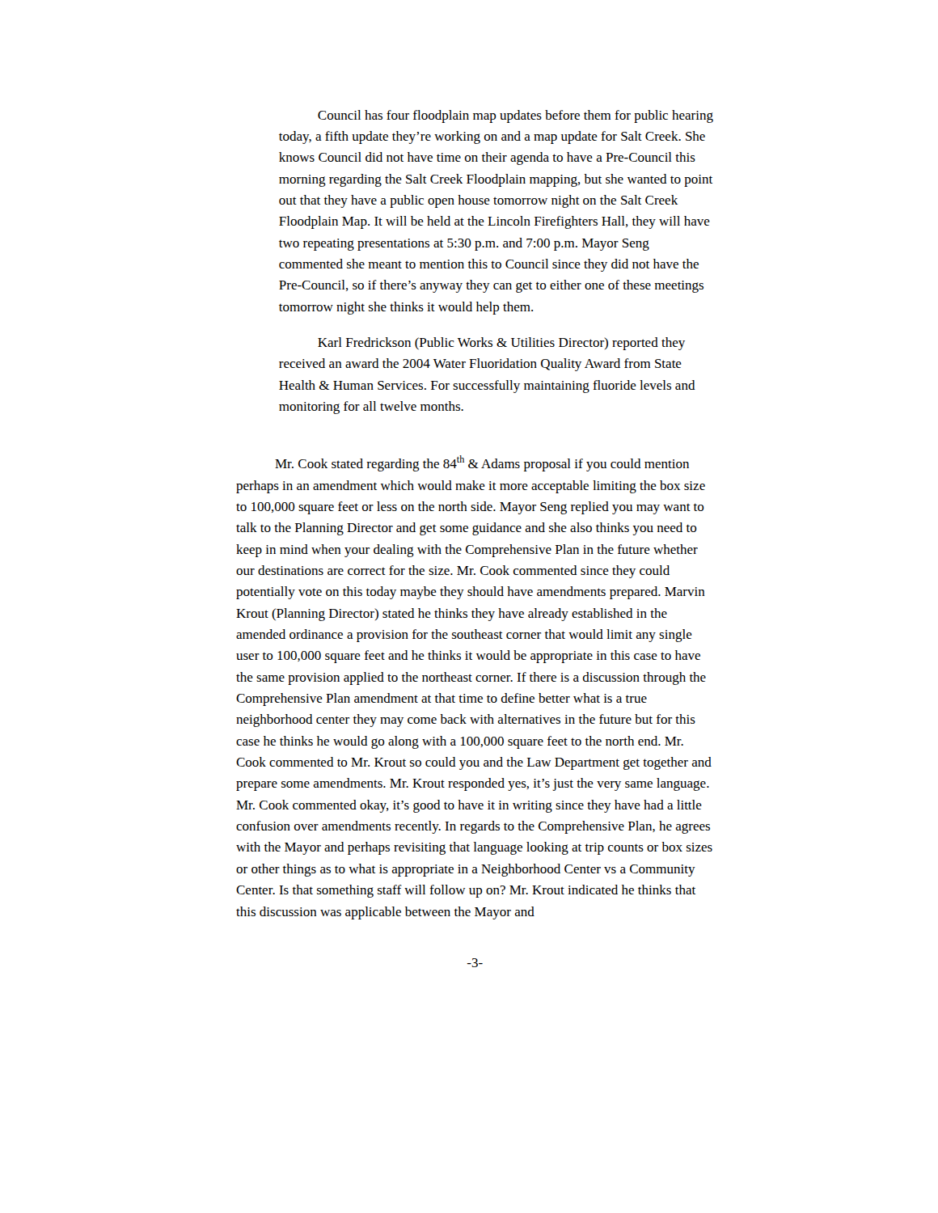Council has four floodplain map updates before them for public hearing today, a fifth update they’re working on and a map update for Salt Creek. She knows Council did not have time on their agenda to have a Pre-Council this morning regarding the Salt Creek Floodplain mapping, but she wanted to point out that they have a public open house tomorrow night on the Salt Creek Floodplain Map. It will be held at the Lincoln Firefighters Hall, they will have two repeating presentations at 5:30 p.m. and 7:00 p.m. Mayor Seng commented she meant to mention this to Council since they did not have the Pre-Council, so if there’s anyway they can get to either one of these meetings tomorrow night she thinks it would help them.
Karl Fredrickson (Public Works & Utilities Director) reported they received an award the 2004 Water Fluoridation Quality Award from State Health & Human Services. For successfully maintaining fluoride levels and monitoring for all twelve months.
Mr. Cook stated regarding the 84th & Adams proposal if you could mention perhaps in an amendment which would make it more acceptable limiting the box size to 100,000 square feet or less on the north side. Mayor Seng replied you may want to talk to the Planning Director and get some guidance and she also thinks you need to keep in mind when your dealing with the Comprehensive Plan in the future whether our destinations are correct for the size. Mr. Cook commented since they could potentially vote on this today maybe they should have amendments prepared. Marvin Krout (Planning Director) stated he thinks they have already established in the amended ordinance a provision for the southeast corner that would limit any single user to 100,000 square feet and he thinks it would be appropriate in this case to have the same provision applied to the northeast corner. If there is a discussion through the Comprehensive Plan amendment at that time to define better what is a true neighborhood center they may come back with alternatives in the future but for this case he thinks he would go along with a 100,000 square feet to the north end. Mr. Cook commented to Mr. Krout so could you and the Law Department get together and prepare some amendments. Mr. Krout responded yes, it’s just the very same language. Mr. Cook commented okay, it’s good to have it in writing since they have had a little confusion over amendments recently. In regards to the Comprehensive Plan, he agrees with the Mayor and perhaps revisiting that language looking at trip counts or box sizes or other things as to what is appropriate in a Neighborhood Center vs a Community Center. Is that something staff will follow up on? Mr. Krout indicated he thinks that this discussion was applicable between the Mayor and
-3-